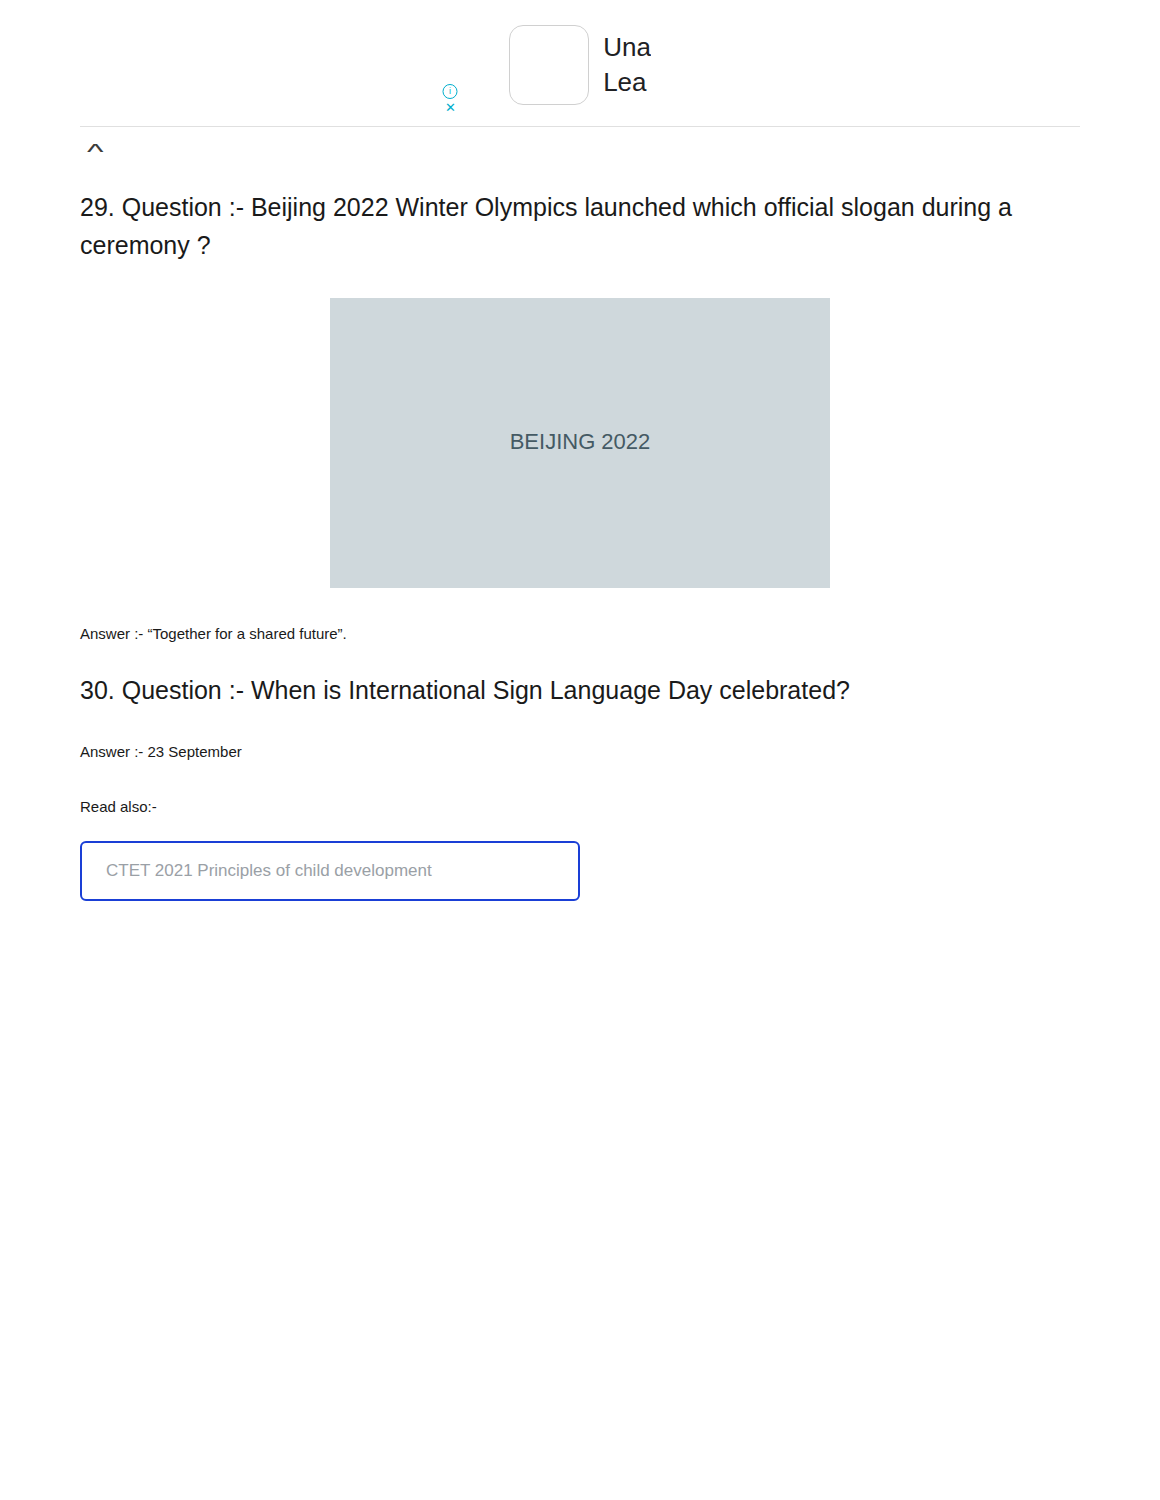Una
Lea
i ✕
^
29. Question :- Beijing 2022 Winter Olympics launched which official slogan during a ceremony ?
Answer :- “Together for a shared future”.
30. Question :- When is International Sign Language Day celebrated?
Answer :- 23 September
Read also:-
CTET 2021 Principles of child development